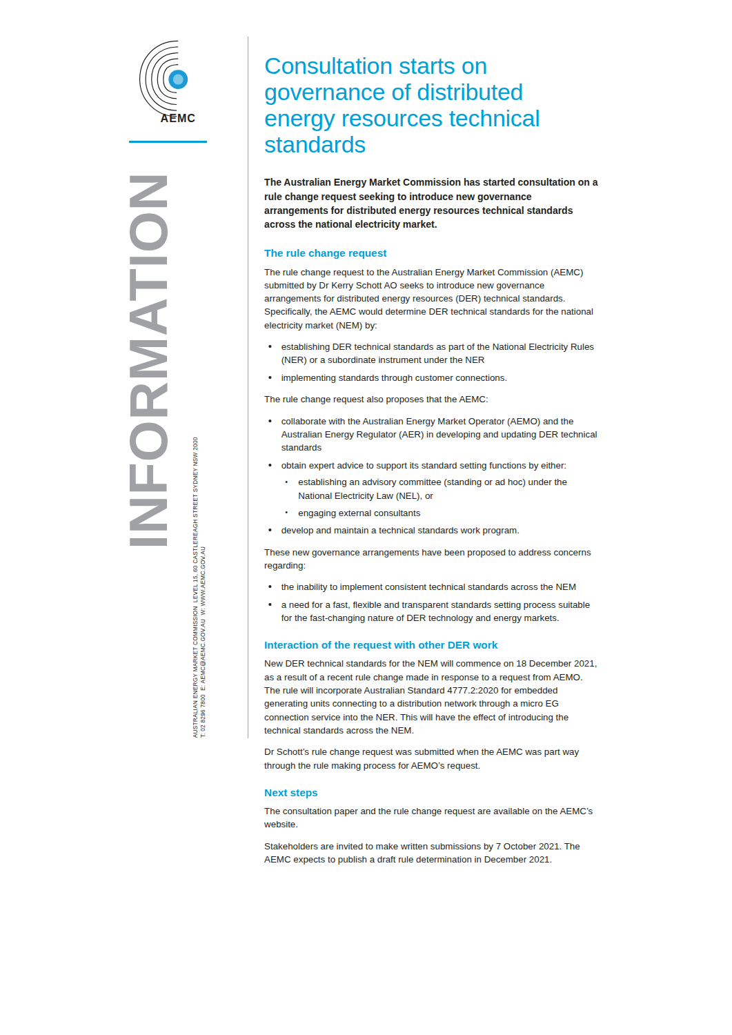AEMC
INFORMATION
AUSTRALIAN ENERGY MARKET COMMISSION LEVEL 15, 60 CASTLEREAGH STREET SYDNEY NSW 2000 T: 02 8296 7800 E: AEMC@AEMC.GOV.AU W: WWW.AEMC.GOV.AU
Consultation starts on governance of distributed energy resources technical standards
The Australian Energy Market Commission has started consultation on a rule change request seeking to introduce new governance arrangements for distributed energy resources technical standards across the national electricity market.
The rule change request
The rule change request to the Australian Energy Market Commission (AEMC) submitted by Dr Kerry Schott AO seeks to introduce new governance arrangements for distributed energy resources (DER) technical standards. Specifically, the AEMC would determine DER technical standards for the national electricity market (NEM) by:
establishing DER technical standards as part of the National Electricity Rules (NER) or a subordinate instrument under the NER
implementing standards through customer connections.
The rule change request also proposes that the AEMC:
collaborate with the Australian Energy Market Operator (AEMO) and the Australian Energy Regulator (AER) in developing and updating DER technical standards
obtain expert advice to support its standard setting functions by either:
establishing an advisory committee (standing or ad hoc) under the National Electricity Law (NEL), or
engaging external consultants
develop and maintain a technical standards work program.
These new governance arrangements have been proposed to address concerns regarding:
the inability to implement consistent technical standards across the NEM
a need for a fast, flexible and transparent standards setting process suitable for the fast-changing nature of DER technology and energy markets.
Interaction of the request with other DER work
New DER technical standards for the NEM will commence on 18 December 2021, as a result of a recent rule change made in response to a request from AEMO. The rule will incorporate Australian Standard 4777.2:2020 for embedded generating units connecting to a distribution network through a micro EG connection service into the NER. This will have the effect of introducing the technical standards across the NEM.
Dr Schott’s rule change request was submitted when the AEMC was part way through the rule making process for AEMO’s request.
Next steps
The consultation paper and the rule change request are available on the AEMC’s website.
Stakeholders are invited to make written submissions by 7 October 2021. The AEMC expects to publish a draft rule determination in December 2021.